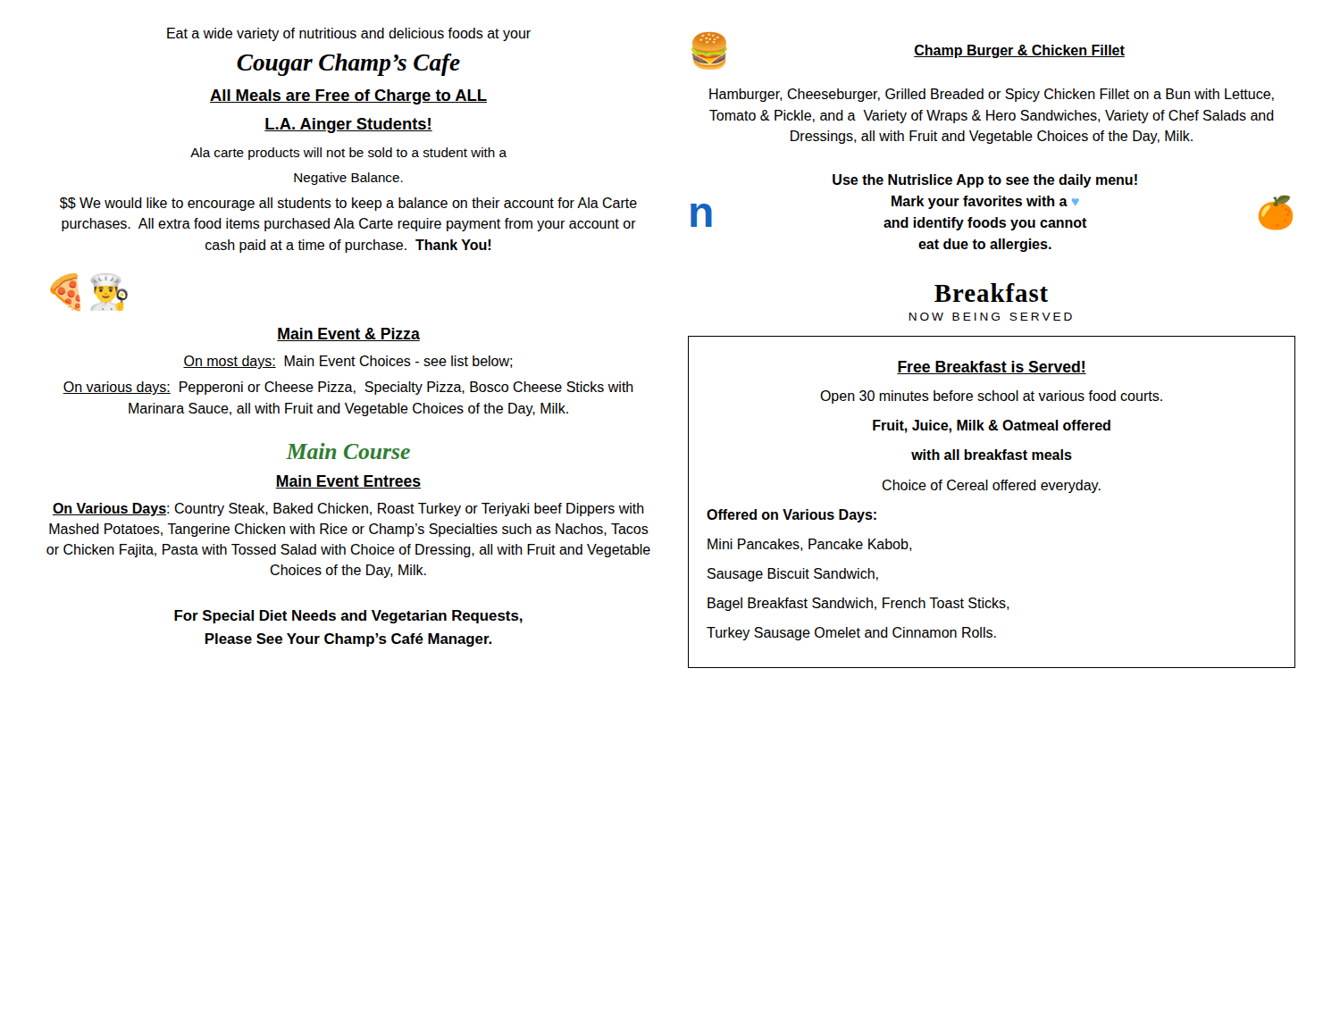Eat a wide variety of nutritious and delicious foods at your
Cougar Champ’s Cafe
All Meals are Free of Charge to ALL
L.A. Ainger Students!
Ala carte products will not be sold to a student with a
Negative Balance.
$$ We would like to encourage all students to keep a balance on their account for Ala Carte purchases. All extra food items purchased Ala Carte require payment from your account or cash paid at a time of purchase. Thank You!
🍕👨‍🍳
Main Event & Pizza
On most days: Main Event Choices - see list below;
On various days: Pepperoni or Cheese Pizza, Specialty Pizza, Bosco Cheese Sticks with Marinara Sauce, all with Fruit and Vegetable Choices of the Day, Milk.
Main Course
Main Event Entrees
On Various Days: Country Steak, Baked Chicken, Roast Turkey or Teriyaki beef Dippers with Mashed Potatoes, Tangerine Chicken with Rice or Champ’s Specialties such as Nachos, Tacos or Chicken Fajita, Pasta with Tossed Salad with Choice of Dressing, all with Fruit and Vegetable Choices of the Day, Milk.
For Special Diet Needs and Vegetarian Requests,
Please See Your Champ’s Café Manager.
🍔
Champ Burger & Chicken Fillet
Hamburger, Cheeseburger, Grilled Breaded or Spicy Chicken Fillet on a Bun with Lettuce, Tomato & Pickle, and a Variety of Wraps & Hero Sandwiches, Variety of Chef Salads and Dressings, all with Fruit and Vegetable Choices of the Day, Milk.
n
Use the Nutrislice App to see the daily menu!
Mark your favorites with a ♥
and identify foods you cannot
eat due to allergies.
🍊
Breakfast
NOW BEING SERVED
Free Breakfast is Served!
Open 30 minutes before school at various food courts.
Fruit, Juice, Milk & Oatmeal offered
with all breakfast meals
Choice of Cereal offered everyday.
Offered on Various Days:
Mini Pancakes, Pancake Kabob,
Sausage Biscuit Sandwich,
Bagel Breakfast Sandwich, French Toast Sticks,
Turkey Sausage Omelet and Cinnamon Rolls.